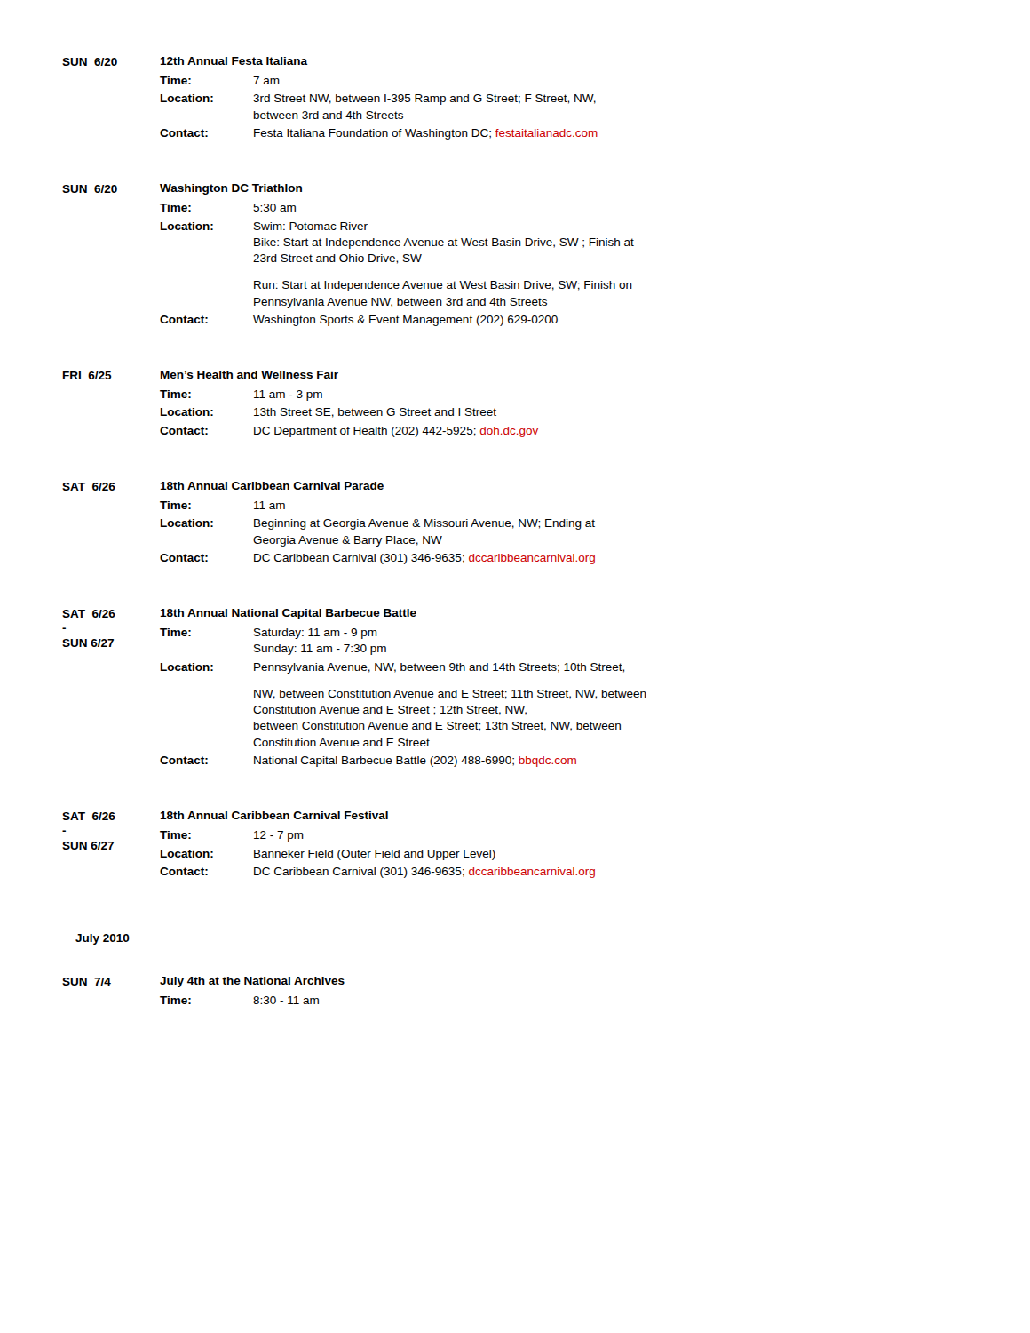SUN 6/20
12th Annual Festa Italiana
| Time: | 7 am |
| Location: | 3rd Street NW, between I-395 Ramp and G Street; F Street, NW, between 3rd and 4th Streets |
| Contact: | Festa Italiana Foundation of Washington DC; festaitalianadc.com |
SUN 6/20
Washington DC Triathlon
| Time: | 5:30 am |
| Location: | Swim: Potomac River Bike: Start at Independence Avenue at West Basin Drive, SW ; Finish at 23rd Street and Ohio Drive, SW Run: Start at Independence Avenue at West Basin Drive, SW; Finish on Pennsylvania Avenue NW, between 3rd and 4th Streets |
| Contact: | Washington Sports & Event Management (202) 629-0200 |
FRI 6/25
Men’s Health and Wellness Fair
| Time: | 11 am - 3 pm |
| Location: | 13th Street SE, between G Street and I Street |
| Contact: | DC Department of Health (202) 442-5925; doh.dc.gov |
SAT 6/26
18th Annual Caribbean Carnival Parade
| Time: | 11 am |
| Location: | Beginning at Georgia Avenue & Missouri Avenue, NW; Ending at Georgia Avenue & Barry Place, NW |
| Contact: | DC Caribbean Carnival (301) 346-9635; dccaribbeancarnival.org |
SAT 6/26 - SUN 6/27
18th Annual National Capital Barbecue Battle
| Time: | Saturday: 11 am - 9 pm Sunday: 11 am - 7:30 pm |
| Location: | Pennsylvania Avenue, NW, between 9th and 14th Streets; 10th Street, NW, between Constitution Avenue and E Street; 11th Street, NW, between Constitution Avenue and E Street ; 12th Street, NW, between Constitution Avenue and E Street; 13th Street, NW, between Constitution Avenue and E Street |
| Contact: | National Capital Barbecue Battle (202) 488-6990; bbqdc.com |
SAT 6/26 - SUN 6/27
18th Annual Caribbean Carnival Festival
| Time: | 12 - 7 pm |
| Location: | Banneker Field (Outer Field and Upper Level) |
| Contact: | DC Caribbean Carnival (301) 346-9635; dccaribbeancarnival.org |
July 2010
SUN 7/4
July 4th at the National Archives
| Time: | 8:30 - 11 am |